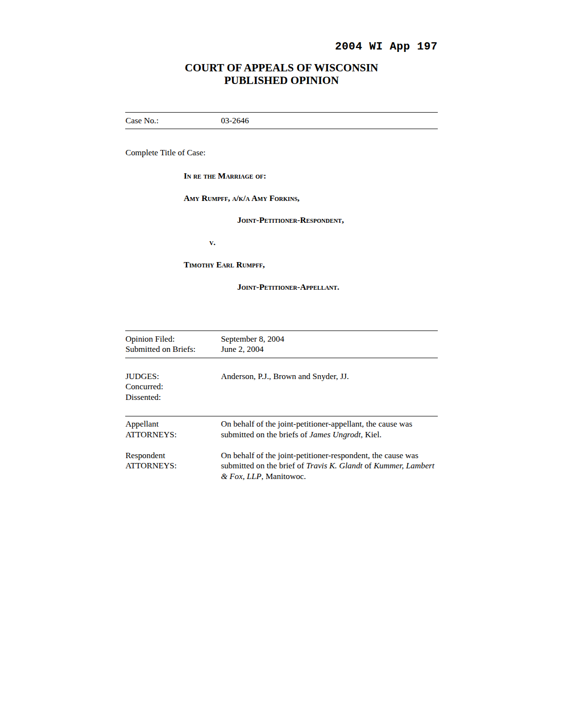2004 WI App 197
COURT OF APPEALS OF WISCONSIN
PUBLISHED OPINION
| Case No.: | 03-2646 |
Complete Title of Case:
In re the Marriage of:
Amy Rumpff, a/k/a Amy Forkins,
Joint-Petitioner-Respondent,
v.
Timothy Earl Rumpff,
Joint-Petitioner-Appellant.
| Opinion Filed: | September 8, 2004 |
| Submitted on Briefs: | June 2, 2004 |
| JUDGES: | Anderson, P.J., Brown and Snyder, JJ. |
| Concurred: | |
| Dissented: | |
| Appellant ATTORNEYS: | On behalf of the joint-petitioner-appellant, the cause was submitted on the briefs of James Ungrodt , Kiel. |
| Respondent ATTORNEYS: | On behalf of the joint-petitioner-respondent, the cause was submitted on the brief of Travis K. Glandt of Kummer, Lambert & Fox, LLP , Manitowoc. |